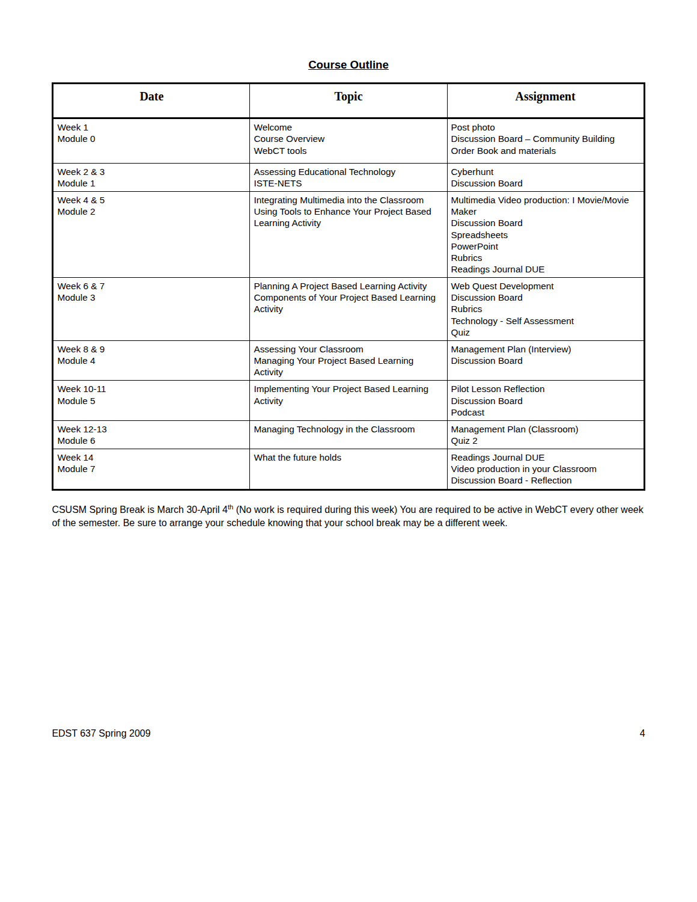Course Outline
| Date | Topic | Assignment |
| --- | --- | --- |
| Week 1 Module 0 | Welcome Course Overview WebCT tools | Post photo Discussion Board – Community Building Order Book and materials |
| Week 2 & 3 Module 1 | Assessing Educational Technology ISTE-NETS | Cyberhunt Discussion Board |
| Week 4 & 5 Module 2 | Integrating Multimedia into the Classroom Using Tools to Enhance Your Project Based Learning Activity | Multimedia Video production: I Movie/Movie Maker Discussion Board Spreadsheets PowerPoint Rubrics Readings Journal DUE |
| Week 6 & 7 Module 3 | Planning A Project Based Learning Activity Components of Your Project Based Learning Activity | Web Quest Development Discussion Board Rubrics Technology - Self Assessment Quiz |
| Week 8 & 9 Module 4 | Assessing Your Classroom Managing Your Project Based Learning Activity | Management Plan (Interview) Discussion Board |
| Week 10-11 Module 5 | Implementing Your Project Based Learning Activity | Pilot Lesson Reflection Discussion Board Podcast |
| Week 12-13 Module 6 | Managing Technology in the Classroom | Management Plan (Classroom) Quiz 2 |
| Week 14 Module 7 | What the future holds | Readings Journal DUE Video production in your Classroom Discussion Board - Reflection |
CSUSM Spring Break is March 30-April 4th (No work is required during this week) You are required to be active in WebCT every other week of the semester. Be sure to arrange your schedule knowing that your school break may be a different week.
EDST 637 Spring 2009
4